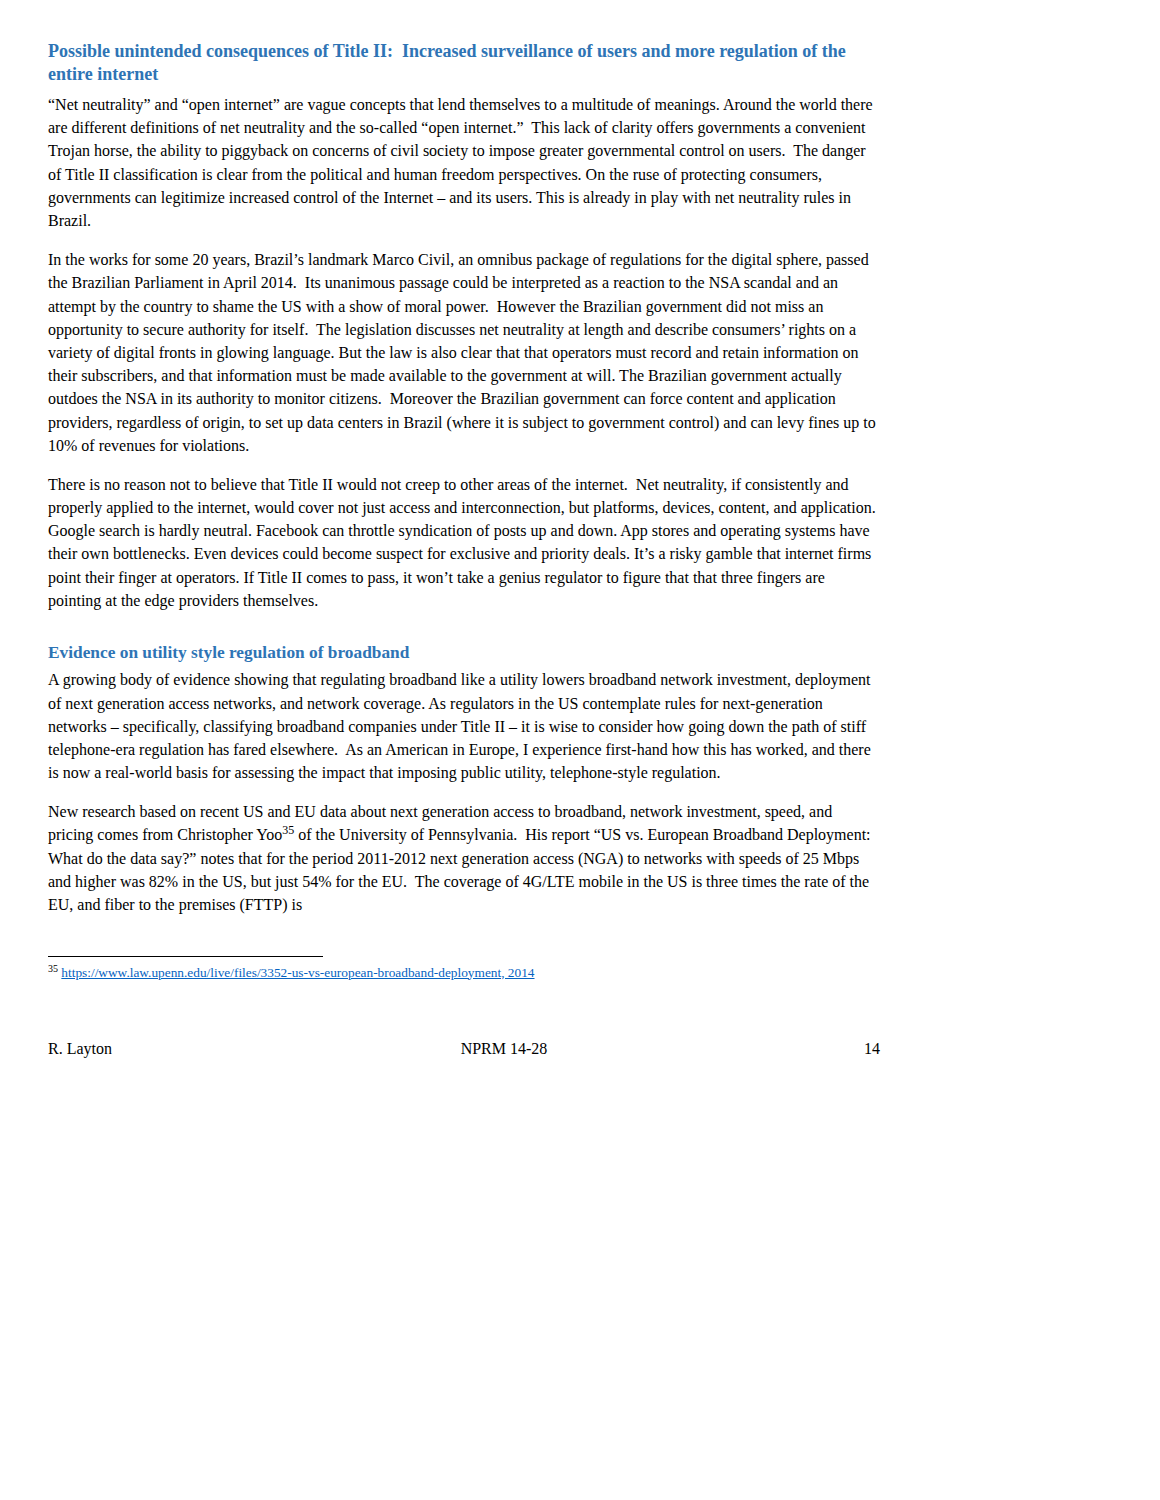Possible unintended consequences of Title II: Increased surveillance of users and more regulation of the entire internet
“Net neutrality” and “open internet” are vague concepts that lend themselves to a multitude of meanings. Around the world there are different definitions of net neutrality and the so-called “open internet.” This lack of clarity offers governments a convenient Trojan horse, the ability to piggyback on concerns of civil society to impose greater governmental control on users. The danger of Title II classification is clear from the political and human freedom perspectives. On the ruse of protecting consumers, governments can legitimize increased control of the Internet – and its users. This is already in play with net neutrality rules in Brazil.
In the works for some 20 years, Brazil’s landmark Marco Civil, an omnibus package of regulations for the digital sphere, passed the Brazilian Parliament in April 2014. Its unanimous passage could be interpreted as a reaction to the NSA scandal and an attempt by the country to shame the US with a show of moral power. However the Brazilian government did not miss an opportunity to secure authority for itself. The legislation discusses net neutrality at length and describe consumers’ rights on a variety of digital fronts in glowing language. But the law is also clear that that operators must record and retain information on their subscribers, and that information must be made available to the government at will. The Brazilian government actually outdoes the NSA in its authority to monitor citizens. Moreover the Brazilian government can force content and application providers, regardless of origin, to set up data centers in Brazil (where it is subject to government control) and can levy fines up to 10% of revenues for violations.
There is no reason not to believe that Title II would not creep to other areas of the internet. Net neutrality, if consistently and properly applied to the internet, would cover not just access and interconnection, but platforms, devices, content, and application. Google search is hardly neutral. Facebook can throttle syndication of posts up and down. App stores and operating systems have their own bottlenecks. Even devices could become suspect for exclusive and priority deals. It’s a risky gamble that internet firms point their finger at operators. If Title II comes to pass, it won’t take a genius regulator to figure that that three fingers are pointing at the edge providers themselves.
Evidence on utility style regulation of broadband
A growing body of evidence showing that regulating broadband like a utility lowers broadband network investment, deployment of next generation access networks, and network coverage. As regulators in the US contemplate rules for next-generation networks – specifically, classifying broadband companies under Title II – it is wise to consider how going down the path of stiff telephone-era regulation has fared elsewhere. As an American in Europe, I experience first-hand how this has worked, and there is now a real-world basis for assessing the impact that imposing public utility, telephone-style regulation.
New research based on recent US and EU data about next generation access to broadband, network investment, speed, and pricing comes from Christopher Yoo35 of the University of Pennsylvania. His report “US vs. European Broadband Deployment: What do the data say?” notes that for the period 2011-2012 next generation access (NGA) to networks with speeds of 25 Mbps and higher was 82% in the US, but just 54% for the EU. The coverage of 4G/LTE mobile in the US is three times the rate of the EU, and fiber to the premises (FTTP) is
35 https://www.law.upenn.edu/live/files/3352-us-vs-european-broadband-deployment, 2014
R. Layton NPRM 14-28 14